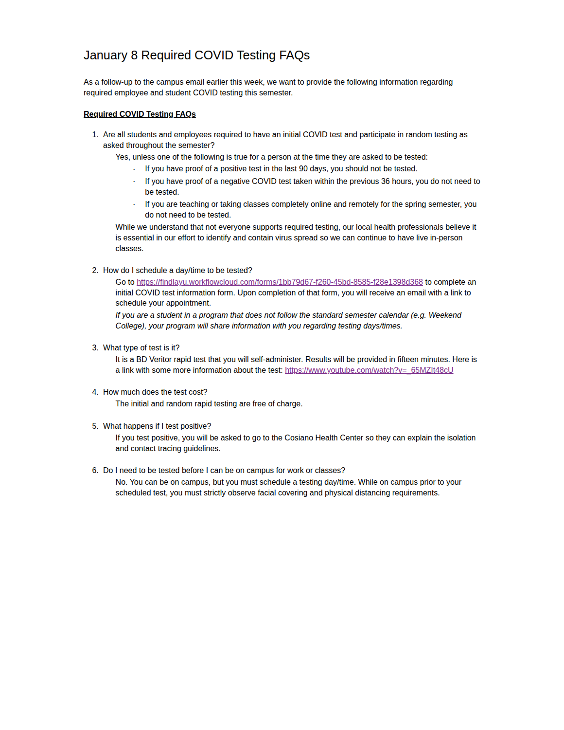January 8 Required COVID Testing FAQs
As a follow-up to the campus email earlier this week, we want to provide the following information regarding required employee and student COVID testing this semester.
Required COVID Testing FAQs
Are all students and employees required to have an initial COVID test and participate in random testing as asked throughout the semester?
Yes, unless one of the following is true for a person at the time they are asked to be tested:
If you have proof of a positive test in the last 90 days, you should not be tested.
If you have proof of a negative COVID test taken within the previous 36 hours, you do not need to be tested.
If you are teaching or taking classes completely online and remotely for the spring semester, you do not need to be tested.
While we understand that not everyone supports required testing, our local health professionals believe it is essential in our effort to identify and contain virus spread so we can continue to have live in-person classes.
How do I schedule a day/time to be tested?
Go to https://findlayu.workflowcloud.com/forms/1bb79d67-f260-45bd-8585-f28e1398d368 to complete an initial COVID test information form. Upon completion of that form, you will receive an email with a link to schedule your appointment.
If you are a student in a program that does not follow the standard semester calendar (e.g. Weekend College), your program will share information with you regarding testing days/times.
What type of test is it?
It is a BD Veritor rapid test that you will self-administer. Results will be provided in fifteen minutes. Here is a link with some more information about the test: https://www.youtube.com/watch?v=_65MZIt48cU
How much does the test cost?
The initial and random rapid testing are free of charge.
What happens if I test positive?
If you test positive, you will be asked to go to the Cosiano Health Center so they can explain the isolation and contact tracing guidelines.
Do I need to be tested before I can be on campus for work or classes?
No. You can be on campus, but you must schedule a testing day/time. While on campus prior to your scheduled test, you must strictly observe facial covering and physical distancing requirements.